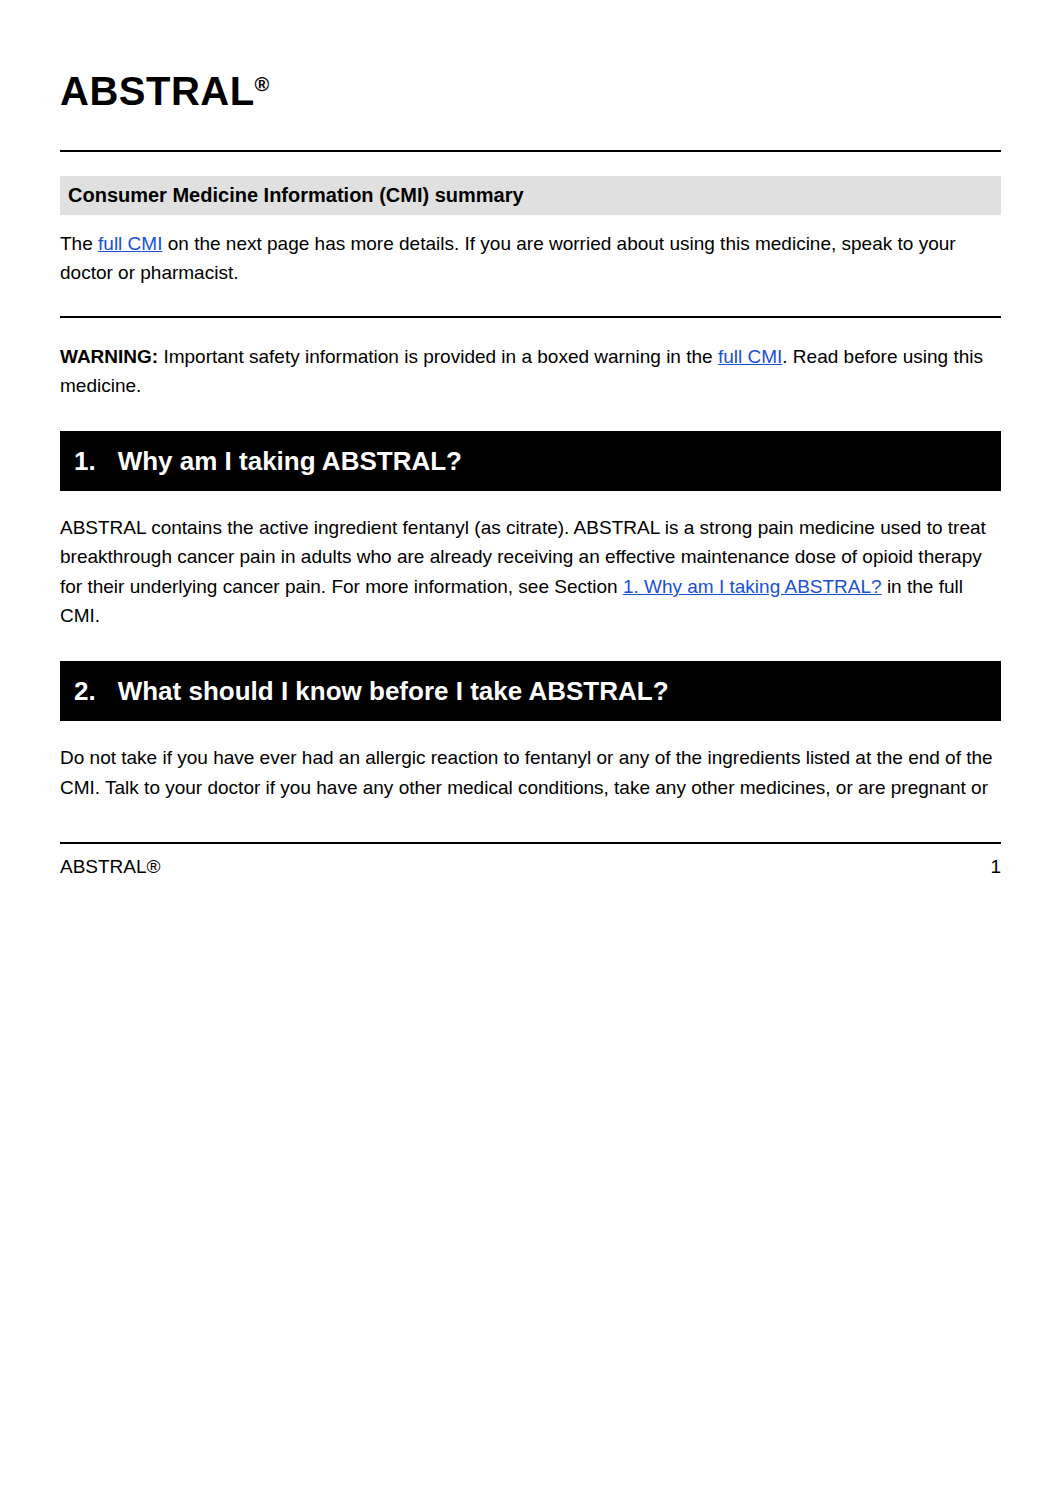ABSTRAL®
Consumer Medicine Information (CMI) summary
The full CMI on the next page has more details. If you are worried about using this medicine, speak to your doctor or pharmacist.
WARNING: Important safety information is provided in a boxed warning in the full CMI. Read before using this medicine.
1. Why am I taking ABSTRAL?
ABSTRAL contains the active ingredient fentanyl (as citrate). ABSTRAL is a strong pain medicine used to treat breakthrough cancer pain in adults who are already receiving an effective maintenance dose of opioid therapy for their underlying cancer pain. For more information, see Section 1. Why am I taking ABSTRAL? in the full CMI.
2. What should I know before I take ABSTRAL?
Do not take if you have ever had an allergic reaction to fentanyl or any of the ingredients listed at the end of the CMI. Talk to your doctor if you have any other medical conditions, take any other medicines, or are pregnant or
ABSTRAL® 1